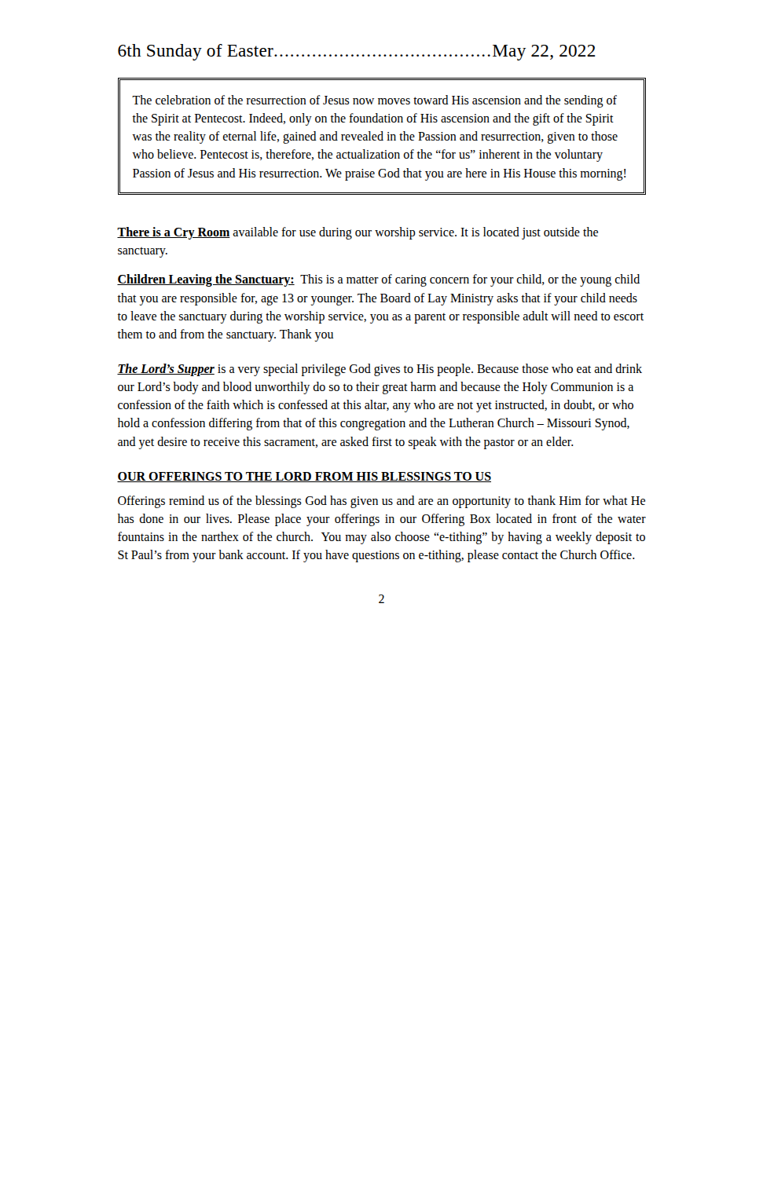6th Sunday of Easter........................................ May 22, 2022
The celebration of the resurrection of Jesus now moves toward His ascension and the sending of the Spirit at Pentecost. Indeed, only on the foundation of His ascension and the gift of the Spirit was the reality of eternal life, gained and revealed in the Passion and resurrection, given to those who believe. Pentecost is, therefore, the actualization of the “for us” inherent in the voluntary Passion of Jesus and His resurrection. We praise God that you are here in His House this morning!
There is a Cry Room available for use during our worship service. It is located just outside the sanctuary.
Children Leaving the Sanctuary: This is a matter of caring concern for your child, or the young child that you are responsible for, age 13 or younger. The Board of Lay Ministry asks that if your child needs to leave the sanctuary during the worship service, you as a parent or responsible adult will need to escort them to and from the sanctuary. Thank you
The Lord’s Supper is a very special privilege God gives to His people. Because those who eat and drink our Lord’s body and blood unworthily do so to their great harm and because the Holy Communion is a confession of the faith which is confessed at this altar, any who are not yet instructed, in doubt, or who hold a confession differing from that of this congregation and the Lutheran Church – Missouri Synod, and yet desire to receive this sacrament, are asked first to speak with the pastor or an elder.
Our Offerings to the Lord from His Blessings to Us
Offerings remind us of the blessings God has given us and are an opportunity to thank Him for what He has done in our lives. Please place your offerings in our Offering Box located in front of the water fountains in the narthex of the church. You may also choose “e-tithing” by having a weekly deposit to St Paul’s from your bank account. If you have questions on e-tithing, please contact the Church Office.
2